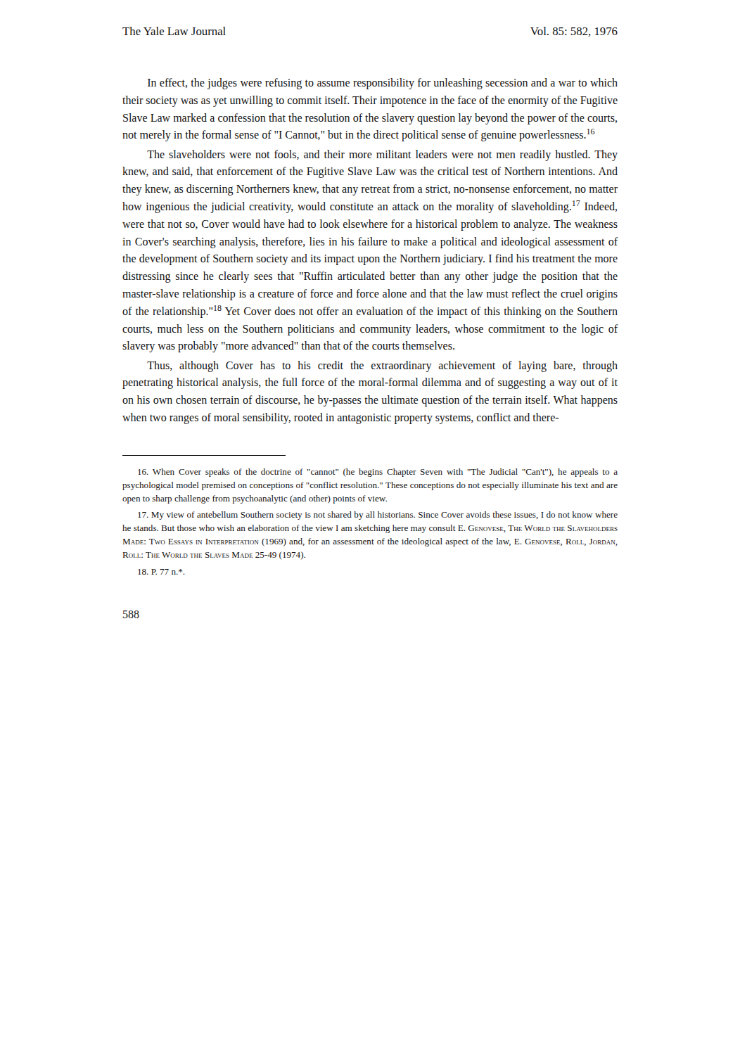The Yale Law Journal
Vol. 85: 582, 1976
In effect, the judges were refusing to assume responsibility for unleashing secession and a war to which their society was as yet unwilling to commit itself. Their impotence in the face of the enormity of the Fugitive Slave Law marked a confession that the resolution of the slavery question lay beyond the power of the courts, not merely in the formal sense of "I Cannot," but in the direct political sense of genuine powerlessness.16
The slaveholders were not fools, and their more militant leaders were not men readily hustled. They knew, and said, that enforcement of the Fugitive Slave Law was the critical test of Northern intentions. And they knew, as discerning Northerners knew, that any retreat from a strict, no-nonsense enforcement, no matter how ingenious the judicial creativity, would constitute an attack on the morality of slaveholding.17 Indeed, were that not so, Cover would have had to look elsewhere for a historical problem to analyze. The weakness in Cover's searching analysis, therefore, lies in his failure to make a political and ideological assessment of the development of Southern society and its impact upon the Northern judiciary. I find his treatment the more distressing since he clearly sees that "Ruffin articulated better than any other judge the position that the master-slave relationship is a creature of force and force alone and that the law must reflect the cruel origins of the relationship."18 Yet Cover does not offer an evaluation of the impact of this thinking on the Southern courts, much less on the Southern politicians and community leaders, whose commitment to the logic of slavery was probably "more advanced" than that of the courts themselves.
Thus, although Cover has to his credit the extraordinary achievement of laying bare, through penetrating historical analysis, the full force of the moral-formal dilemma and of suggesting a way out of it on his own chosen terrain of discourse, he by-passes the ultimate question of the terrain itself. What happens when two ranges of moral sensibility, rooted in antagonistic property systems, conflict and there-
16. When Cover speaks of the doctrine of "cannot" (he begins Chapter Seven with "The Judicial "Can't"), he appeals to a psychological model premised on conceptions of "conflict resolution." These conceptions do not especially illuminate his text and are open to sharp challenge from psychoanalytic (and other) points of view.
17. My view of antebellum Southern society is not shared by all historians. Since Cover avoids these issues, I do not know where he stands. But those who wish an elaboration of the view I am sketching here may consult E. Genovese, The World the Slaveholders Made: Two Essays in Interpretation (1969) and, for an assessment of the ideological aspect of the law, E. Genovese, Roll, Jordan, Roll: The World the Slaves Made 25-49 (1974).
18. P. 77 n.*.
588